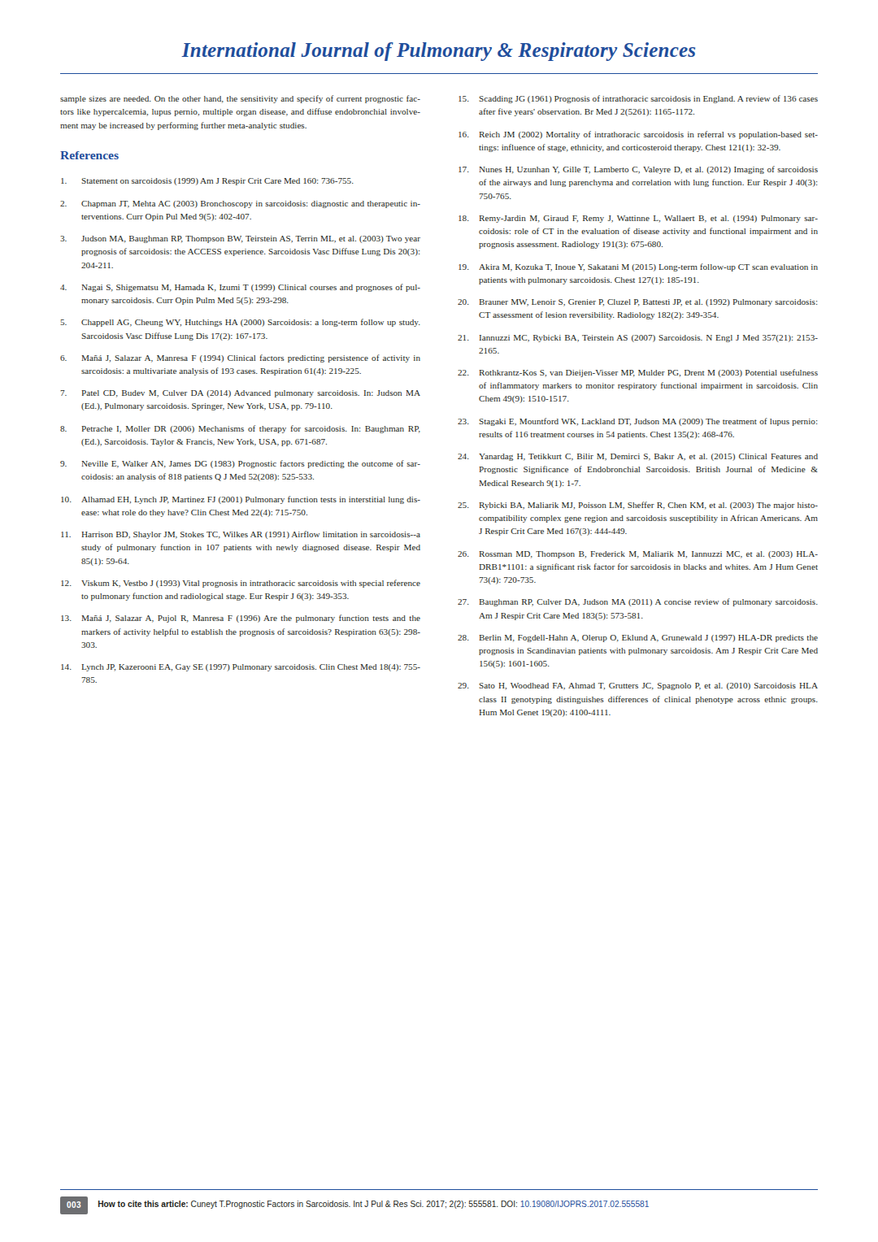International Journal of Pulmonary & Respiratory Sciences
sample sizes are needed. On the other hand, the sensitivity and specify of current prognostic factors like hypercalcemia, lupus pernio, multiple organ disease, and diffuse endobronchial involvement may be increased by performing further meta-analytic studies.
References
Statement on sarcoidosis (1999) Am J Respir Crit Care Med 160: 736-755.
Chapman JT, Mehta AC (2003) Bronchoscopy in sarcoidosis: diagnostic and therapeutic interventions. Curr Opin Pul Med 9(5): 402-407.
Judson MA, Baughman RP, Thompson BW, Teirstein AS, Terrin ML, et al. (2003) Two year prognosis of sarcoidosis: the ACCESS experience. Sarcoidosis Vasc Diffuse Lung Dis 20(3): 204-211.
Nagai S, Shigematsu M, Hamada K, Izumi T (1999) Clinical courses and prognoses of pulmonary sarcoidosis. Curr Opin Pulm Med 5(5): 293-298.
Chappell AG, Cheung WY, Hutchings HA (2000) Sarcoidosis: a long-term follow up study. Sarcoidosis Vasc Diffuse Lung Dis 17(2): 167-173.
Mañá J, Salazar A, Manresa F (1994) Clinical factors predicting persistence of activity in sarcoidosis: a multivariate analysis of 193 cases. Respiration 61(4): 219-225.
Patel CD, Budev M, Culver DA (2014) Advanced pulmonary sarcoidosis. In: Judson MA (Ed.), Pulmonary sarcoidosis. Springer, New York, USA, pp. 79-110.
Petrache I, Moller DR (2006) Mechanisms of therapy for sarcoidosis. In: Baughman RP, (Ed.), Sarcoidosis. Taylor & Francis, New York, USA, pp. 671-687.
Neville E, Walker AN, James DG (1983) Prognostic factors predicting the outcome of sarcoidosis: an analysis of 818 patients Q J Med 52(208): 525-533.
Alhamad EH, Lynch JP, Martinez FJ (2001) Pulmonary function tests in interstitial lung disease: what role do they have? Clin Chest Med 22(4): 715-750.
Harrison BD, Shaylor JM, Stokes TC, Wilkes AR (1991) Airflow limitation in sarcoidosis--a study of pulmonary function in 107 patients with newly diagnosed disease. Respir Med 85(1): 59-64.
Viskum K, Vestbo J (1993) Vital prognosis in intrathoracic sarcoidosis with special reference to pulmonary function and radiological stage. Eur Respir J 6(3): 349-353.
Mañá J, Salazar A, Pujol R, Manresa F (1996) Are the pulmonary function tests and the markers of activity helpful to establish the prognosis of sarcoidosis? Respiration 63(5): 298-303.
Lynch JP, Kazerooni EA, Gay SE (1997) Pulmonary sarcoidosis. Clin Chest Med 18(4): 755-785.
Scadding JG (1961) Prognosis of intrathoracic sarcoidosis in England. A review of 136 cases after five years' observation. Br Med J 2(5261): 1165-1172.
Reich JM (2002) Mortality of intrathoracic sarcoidosis in referral vs population-based settings: influence of stage, ethnicity, and corticosteroid therapy. Chest 121(1): 32-39.
Nunes H, Uzunhan Y, Gille T, Lamberto C, Valeyre D, et al. (2012) Imaging of sarcoidosis of the airways and lung parenchyma and correlation with lung function. Eur Respir J 40(3): 750-765.
Remy-Jardin M, Giraud F, Remy J, Wattinne L, Wallaert B, et al. (1994) Pulmonary sarcoidosis: role of CT in the evaluation of disease activity and functional impairment and in prognosis assessment. Radiology 191(3): 675-680.
Akira M, Kozuka T, Inoue Y, Sakatani M (2015) Long-term follow-up CT scan evaluation in patients with pulmonary sarcoidosis. Chest 127(1): 185-191.
Brauner MW, Lenoir S, Grenier P, Cluzel P, Battesti JP, et al. (1992) Pulmonary sarcoidosis: CT assessment of lesion reversibility. Radiology 182(2): 349-354.
Iannuzzi MC, Rybicki BA, Teirstein AS (2007) Sarcoidosis. N Engl J Med 357(21): 2153-2165.
Rothkrantz-Kos S, van Dieijen-Visser MP, Mulder PG, Drent M (2003) Potential usefulness of inflammatory markers to monitor respiratory functional impairment in sarcoidosis. Clin Chem 49(9): 1510-1517.
Stagaki E, Mountford WK, Lackland DT, Judson MA (2009) The treatment of lupus pernio: results of 116 treatment courses in 54 patients. Chest 135(2): 468-476.
Yanardag H, Tetikkurt C, Bilir M, Demirci S, Bakır A, et al. (2015) Clinical Features and Prognostic Significance of Endobronchial Sarcoidosis. British Journal of Medicine & Medical Research 9(1): 1-7.
Rybicki BA, Maliarik MJ, Poisson LM, Sheffer R, Chen KM, et al. (2003) The major histocompatibility complex gene region and sarcoidosis susceptibility in African Americans. Am J Respir Crit Care Med 167(3): 444-449.
Rossman MD, Thompson B, Frederick M, Maliarik M, Iannuzzi MC, et al. (2003) HLA-DRB1*1101: a significant risk factor for sarcoidosis in blacks and whites. Am J Hum Genet 73(4): 720-735.
Baughman RP, Culver DA, Judson MA (2011) A concise review of pulmonary sarcoidosis. Am J Respir Crit Care Med 183(5): 573-581.
Berlin M, Fogdell-Hahn A, Olerup O, Eklund A, Grunewald J (1997) HLA-DR predicts the prognosis in Scandinavian patients with pulmonary sarcoidosis. Am J Respir Crit Care Med 156(5): 1601-1605.
Sato H, Woodhead FA, Ahmad T, Grutters JC, Spagnolo P, et al. (2010) Sarcoidosis HLA class II genotyping distinguishes differences of clinical phenotype across ethnic groups. Hum Mol Genet 19(20): 4100-4111.
003 How to cite this article: Cuneyt T.Prognostic Factors in Sarcoidosis. Int J Pul & Res Sci. 2017; 2(2): 555581. DOI: 10.19080/IJOPRS.2017.02.555581